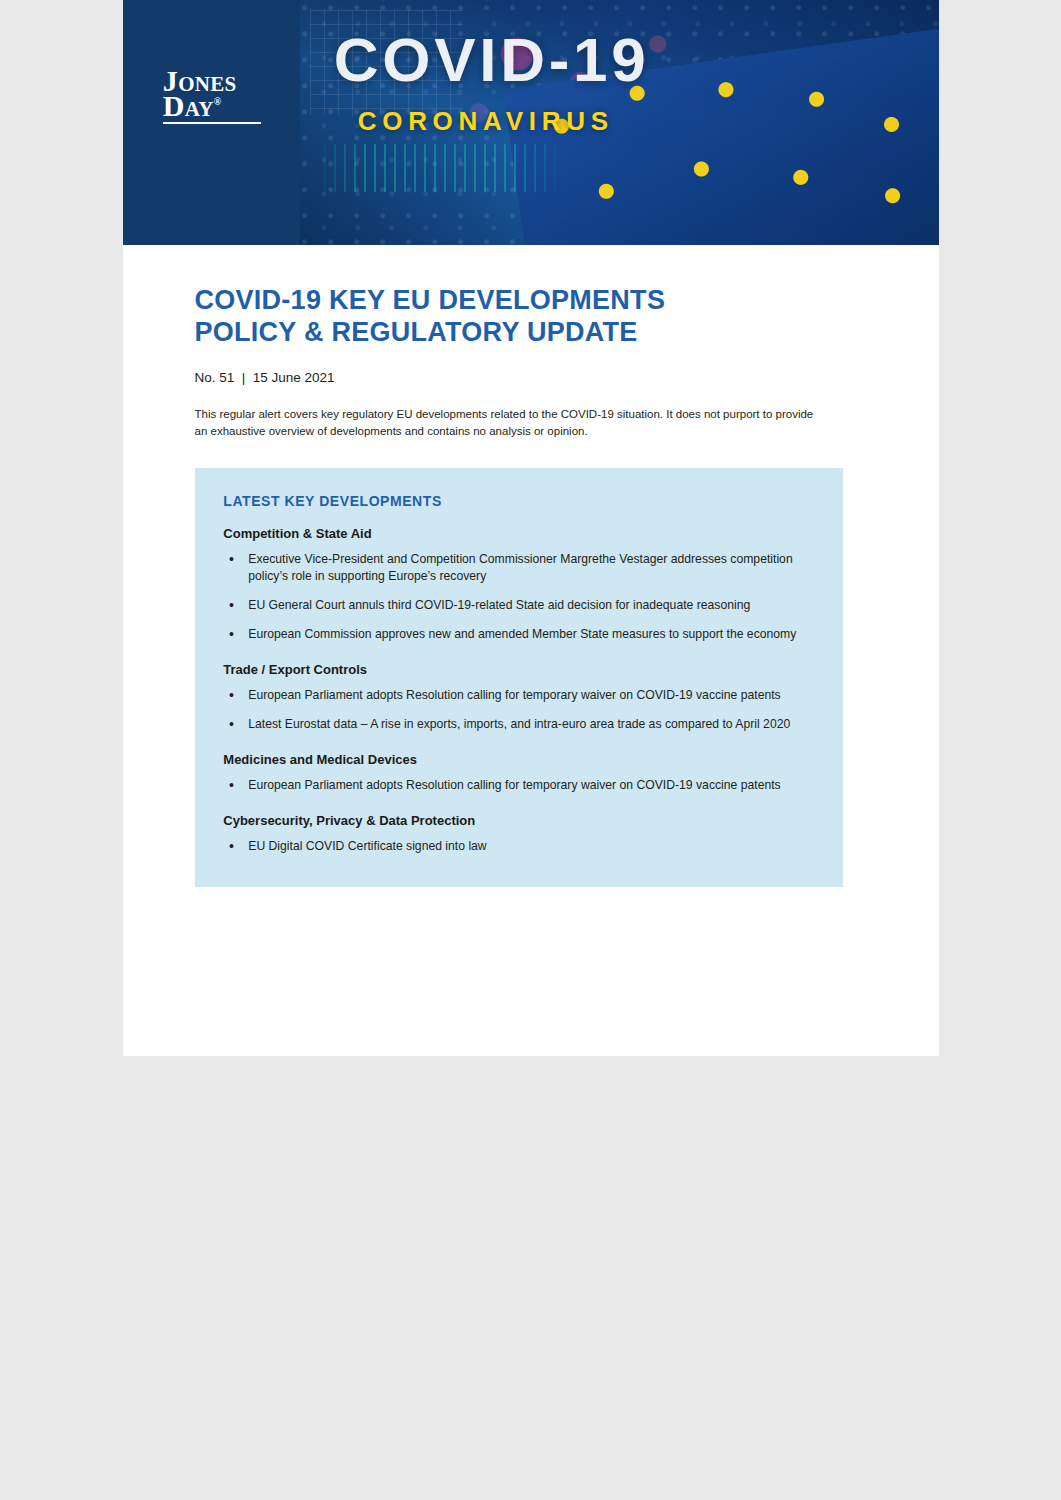COVID-19CORONAVIRUS
Jones Day®
COVID-19 KEY EU DEVELOPMENTS
POLICY & REGULATORY UPDATE
No. 51 | 15 June 2021
This regular alert covers key regulatory EU developments related to the COVID-19 situation. It does not purport to provide an exhaustive overview of developments and contains no analysis or opinion.
LATEST KEY DEVELOPMENTS
Competition & State Aid
Executive Vice-President and Competition Commissioner Margrethe Vestager addresses competition policy’s role in supporting Europe’s recovery
EU General Court annuls third COVID-19-related State aid decision for inadequate reasoning
European Commission approves new and amended Member State measures to support the economy
Trade / Export Controls
European Parliament adopts Resolution calling for temporary waiver on COVID-19 vaccine patents
Latest Eurostat data – A rise in exports, imports, and intra-euro area trade as compared to April 2020
Medicines and Medical Devices
European Parliament adopts Resolution calling for temporary waiver on COVID-19 vaccine patents
Cybersecurity, Privacy & Data Protection
EU Digital COVID Certificate signed into law